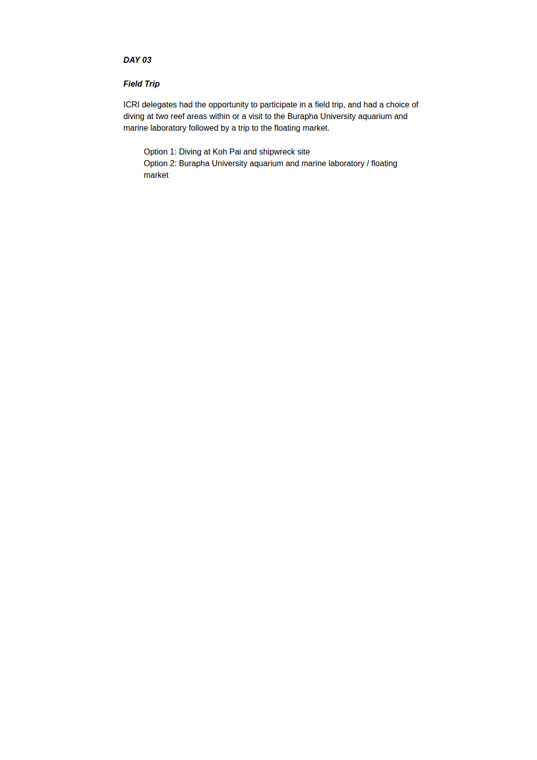DAY 03
Field Trip
ICRI delegates had the opportunity to participate in a field trip, and had a choice of diving at two reef areas within or a visit to the Burapha University aquarium and marine laboratory followed by a trip to the floating market.
Option 1: Diving at Koh Pai and shipwreck site
Option 2: Burapha University aquarium and marine laboratory / floating market